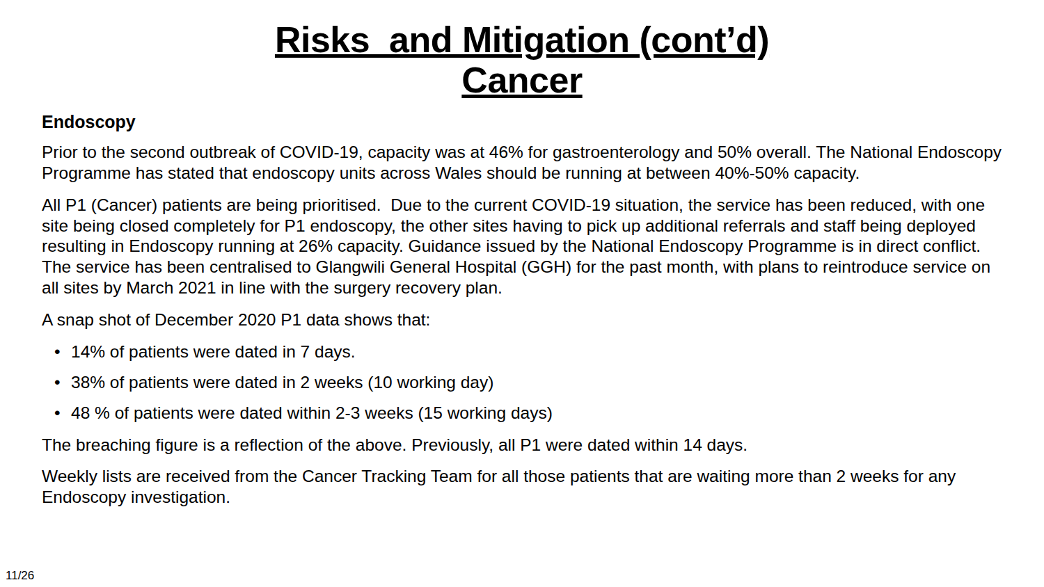Risks and Mitigation (cont’d)
Cancer
Endoscopy
Prior to the second outbreak of COVID-19, capacity was at 46% for gastroenterology and 50% overall. The National Endoscopy Programme has stated that endoscopy units across Wales should be running at between 40%-50% capacity.
All P1 (Cancer) patients are being prioritised. Due to the current COVID-19 situation, the service has been reduced, with one site being closed completely for P1 endoscopy, the other sites having to pick up additional referrals and staff being deployed resulting in Endoscopy running at 26% capacity. Guidance issued by the National Endoscopy Programme is in direct conflict. The service has been centralised to Glangwili General Hospital (GGH) for the past month, with plans to reintroduce service on all sites by March 2021 in line with the surgery recovery plan.
A snap shot of December 2020 P1 data shows that:
14% of patients were dated in 7 days.
38% of patients were dated in 2 weeks (10 working day)
48 % of patients were dated within 2-3 weeks (15 working days)
The breaching figure is a reflection of the above. Previously, all P1 were dated within 14 days.
Weekly lists are received from the Cancer Tracking Team for all those patients that are waiting more than 2 weeks for any Endoscopy investigation.
11/26